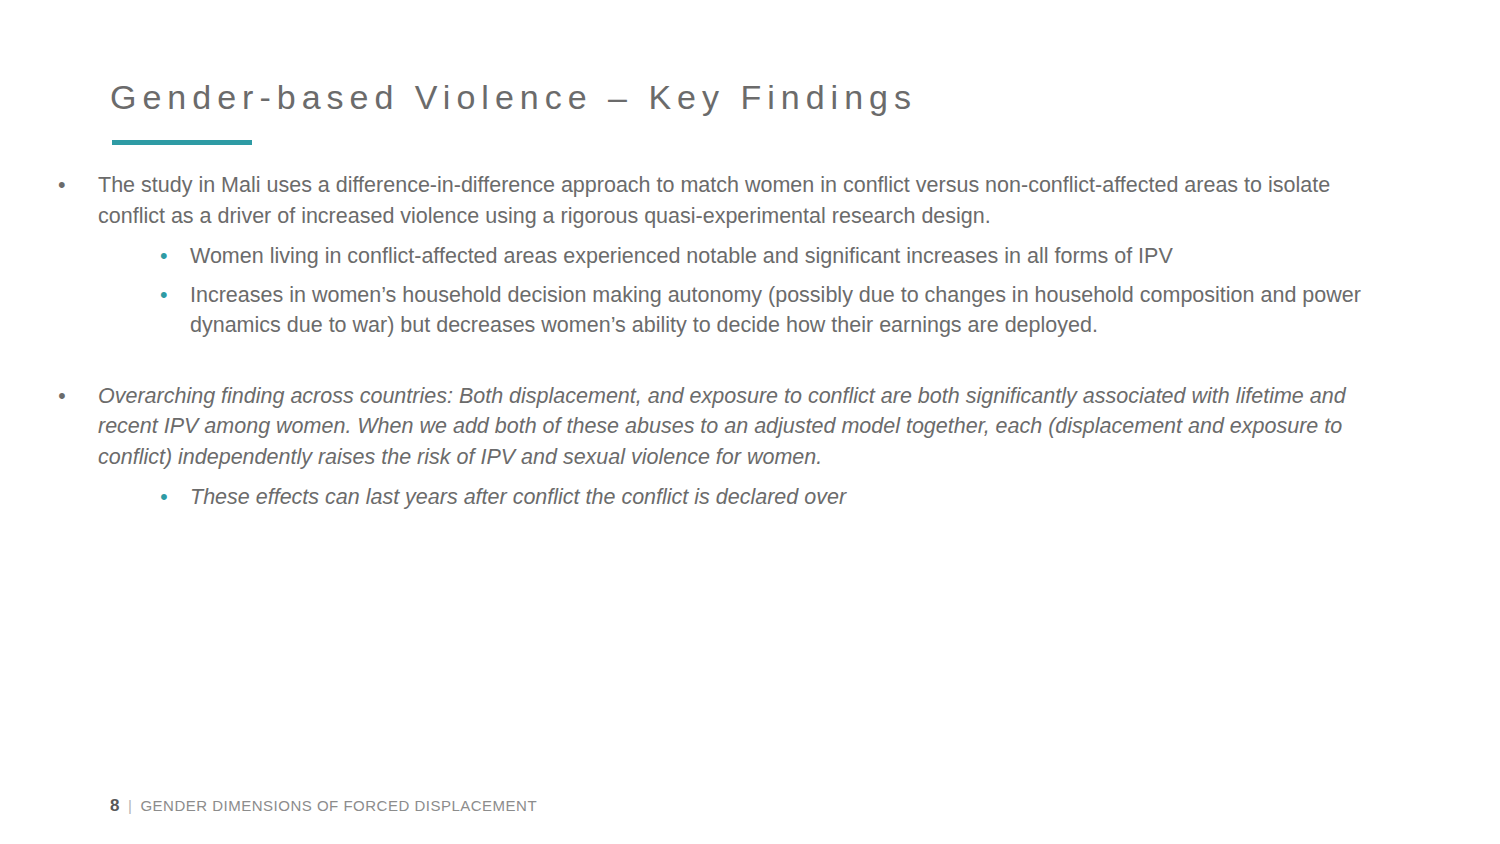Gender-based Violence – Key Findings
The study in Mali uses a difference-in-difference approach to match women in conflict versus non-conflict-affected areas to isolate conflict as a driver of increased violence using a rigorous quasi-experimental research design.
Women living in conflict-affected areas experienced notable and significant increases in all forms of IPV
Increases in women’s household decision making autonomy (possibly due to changes in household composition and power dynamics due to war) but decreases women’s ability to decide how their earnings are deployed.
Overarching finding across countries: Both displacement, and exposure to conflict are both significantly associated with lifetime and recent IPV among women. When we add both of these abuses to an adjusted model together, each (displacement and exposure to conflict) independently raises the risk of IPV and sexual violence for women.
These effects can last years after conflict the conflict is declared over
8|GENDER DIMENSIONS OF FORCED DISPLACEMENT